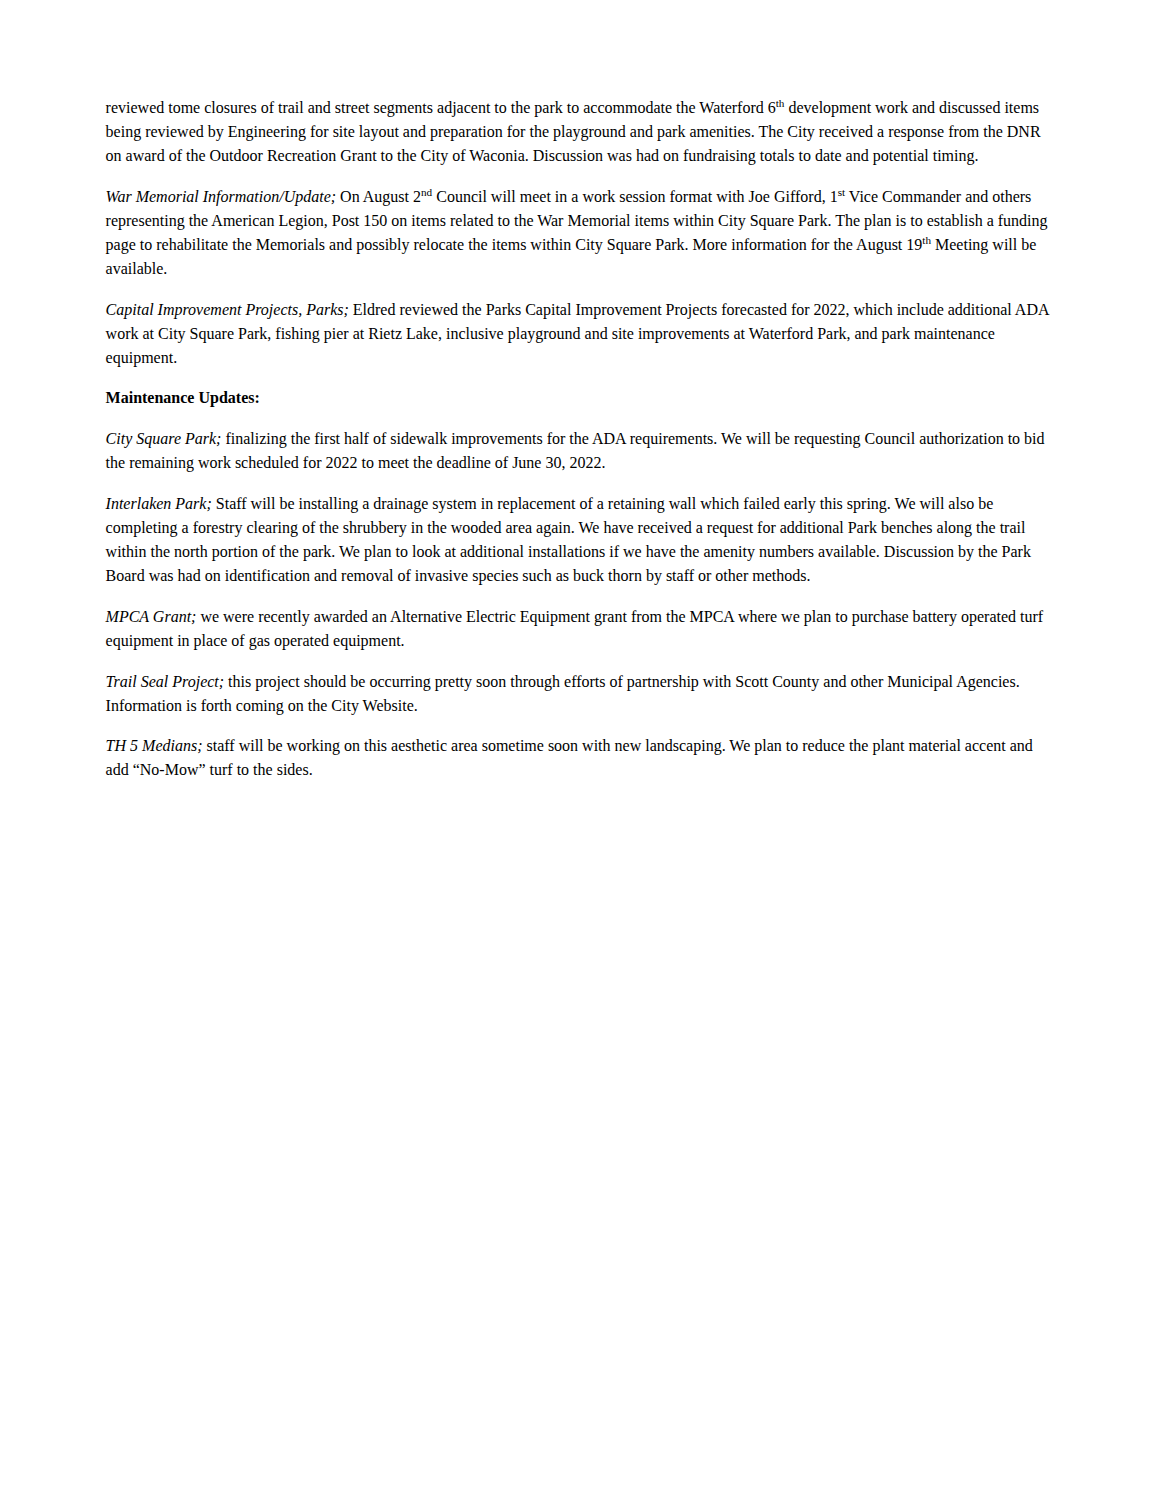reviewed tome closures of trail and street segments adjacent to the park to accommodate the Waterford 6th development work and discussed items being reviewed by Engineering for site layout and preparation for the playground and park amenities. The City received a response from the DNR on award of the Outdoor Recreation Grant to the City of Waconia. Discussion was had on fundraising totals to date and potential timing.
War Memorial Information/Update; On August 2nd Council will meet in a work session format with Joe Gifford, 1st Vice Commander and others representing the American Legion, Post 150 on items related to the War Memorial items within City Square Park. The plan is to establish a funding page to rehabilitate the Memorials and possibly relocate the items within City Square Park. More information for the August 19th Meeting will be available.
Capital Improvement Projects, Parks; Eldred reviewed the Parks Capital Improvement Projects forecasted for 2022, which include additional ADA work at City Square Park, fishing pier at Rietz Lake, inclusive playground and site improvements at Waterford Park, and park maintenance equipment.
Maintenance Updates:
City Square Park; finalizing the first half of sidewalk improvements for the ADA requirements. We will be requesting Council authorization to bid the remaining work scheduled for 2022 to meet the deadline of June 30, 2022.
Interlaken Park; Staff will be installing a drainage system in replacement of a retaining wall which failed early this spring. We will also be completing a forestry clearing of the shrubbery in the wooded area again. We have received a request for additional Park benches along the trail within the north portion of the park. We plan to look at additional installations if we have the amenity numbers available. Discussion by the Park Board was had on identification and removal of invasive species such as buck thorn by staff or other methods.
MPCA Grant; we were recently awarded an Alternative Electric Equipment grant from the MPCA where we plan to purchase battery operated turf equipment in place of gas operated equipment.
Trail Seal Project; this project should be occurring pretty soon through efforts of partnership with Scott County and other Municipal Agencies. Information is forth coming on the City Website.
TH 5 Medians; staff will be working on this aesthetic area sometime soon with new landscaping. We plan to reduce the plant material accent and add “No-Mow” turf to the sides.